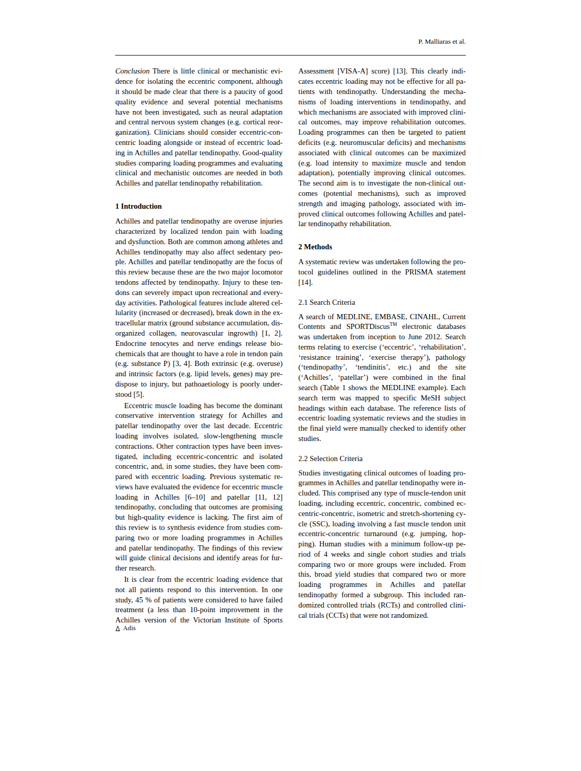P. Malliaras et al.
Conclusion There is little clinical or mechanistic evidence for isolating the eccentric component, although it should be made clear that there is a paucity of good quality evidence and several potential mechanisms have not been investigated, such as neural adaptation and central nervous system changes (e.g. cortical reorganization). Clinicians should consider eccentric-concentric loading alongside or instead of eccentric loading in Achilles and patellar tendinopathy. Good-quality studies comparing loading programmes and evaluating clinical and mechanistic outcomes are needed in both Achilles and patellar tendinopathy rehabilitation.
1 Introduction
Achilles and patellar tendinopathy are overuse injuries characterized by localized tendon pain with loading and dysfunction. Both are common among athletes and Achilles tendinopathy may also affect sedentary people. Achilles and patellar tendinopathy are the focus of this review because these are the two major locomotor tendons affected by tendinopathy. Injury to these tendons can severely impact upon recreational and everyday activities. Pathological features include altered cellularity (increased or decreased), break down in the extracellular matrix (ground substance accumulation, disorganized collagen, neurovascular ingrowth) [1, 2]. Endocrine tenocytes and nerve endings release biochemicals that are thought to have a role in tendon pain (e.g. substance P) [3, 4]. Both extrinsic (e.g. overuse) and intrinsic factors (e.g. lipid levels, genes) may predispose to injury, but pathoaetiology is poorly understood [5].
Eccentric muscle loading has become the dominant conservative intervention strategy for Achilles and patellar tendinopathy over the last decade. Eccentric loading involves isolated, slow-lengthening muscle contractions. Other contraction types have been investigated, including eccentric-concentric and isolated concentric, and, in some studies, they have been compared with eccentric loading. Previous systematic reviews have evaluated the evidence for eccentric muscle loading in Achilles [6–10] and patellar [11, 12] tendinopathy, concluding that outcomes are promising but high-quality evidence is lacking. The first aim of this review is to synthesis evidence from studies comparing two or more loading programmes in Achilles and patellar tendinopathy. The findings of this review will guide clinical decisions and identify areas for further research.
It is clear from the eccentric loading evidence that not all patients respond to this intervention. In one study, 45 % of patients were considered to have failed treatment (a less than 10-point improvement in the Achilles version of the Victorian Institute of Sports Assessment [VISA-A] score) [13]. This clearly indicates eccentric loading may not be effective for all patients with tendinopathy. Understanding the mechanisms of loading interventions in tendinopathy, and which mechanisms are associated with improved clinical outcomes, may improve rehabilitation outcomes. Loading programmes can then be targeted to patient deficits (e.g. neuromuscular deficits) and mechanisms associated with clinical outcomes can be maximized (e.g. load intensity to maximize muscle and tendon adaptation), potentially improving clinical outcomes. The second aim is to investigate the non-clinical outcomes (potential mechanisms), such as improved strength and imaging pathology, associated with improved clinical outcomes following Achilles and patellar tendinopathy rehabilitation.
2 Methods
A systematic review was undertaken following the protocol guidelines outlined in the PRISMA statement [14].
2.1 Search Criteria
A search of MEDLINE, EMBASE, CINAHL, Current Contents and SPORTDiscusTM electronic databases was undertaken from inception to June 2012. Search terms relating to exercise (‘eccentric’, ‘rehabilitation’, ‘resistance training’, ‘exercise therapy’), pathology (‘tendinopathy’, ‘tendinitis’, etc.) and the site (‘Achilles’, ‘patellar’) were combined in the final search (Table 1 shows the MEDLINE example). Each search term was mapped to specific MeSH subject headings within each database. The reference lists of eccentric loading systematic reviews and the studies in the final yield were manually checked to identify other studies.
2.2 Selection Criteria
Studies investigating clinical outcomes of loading programmes in Achilles and patellar tendinopathy were included. This comprised any type of muscle-tendon unit loading, including eccentric, concentric, combined eccentric-concentric, isometric and stretch-shortening cycle (SSC), loading involving a fast muscle tendon unit eccentric-concentric turnaround (e.g. jumping, hopping). Human studies with a minimum follow-up period of 4 weeks and single cohort studies and trials comparing two or more groups were included. From this, broad yield studies that compared two or more loading programmes in Achilles and patellar tendinopathy formed a subgroup. This included randomized controlled trials (RCTs) and controlled clinical trials (CCTs) that were not randomized.
△ Adis